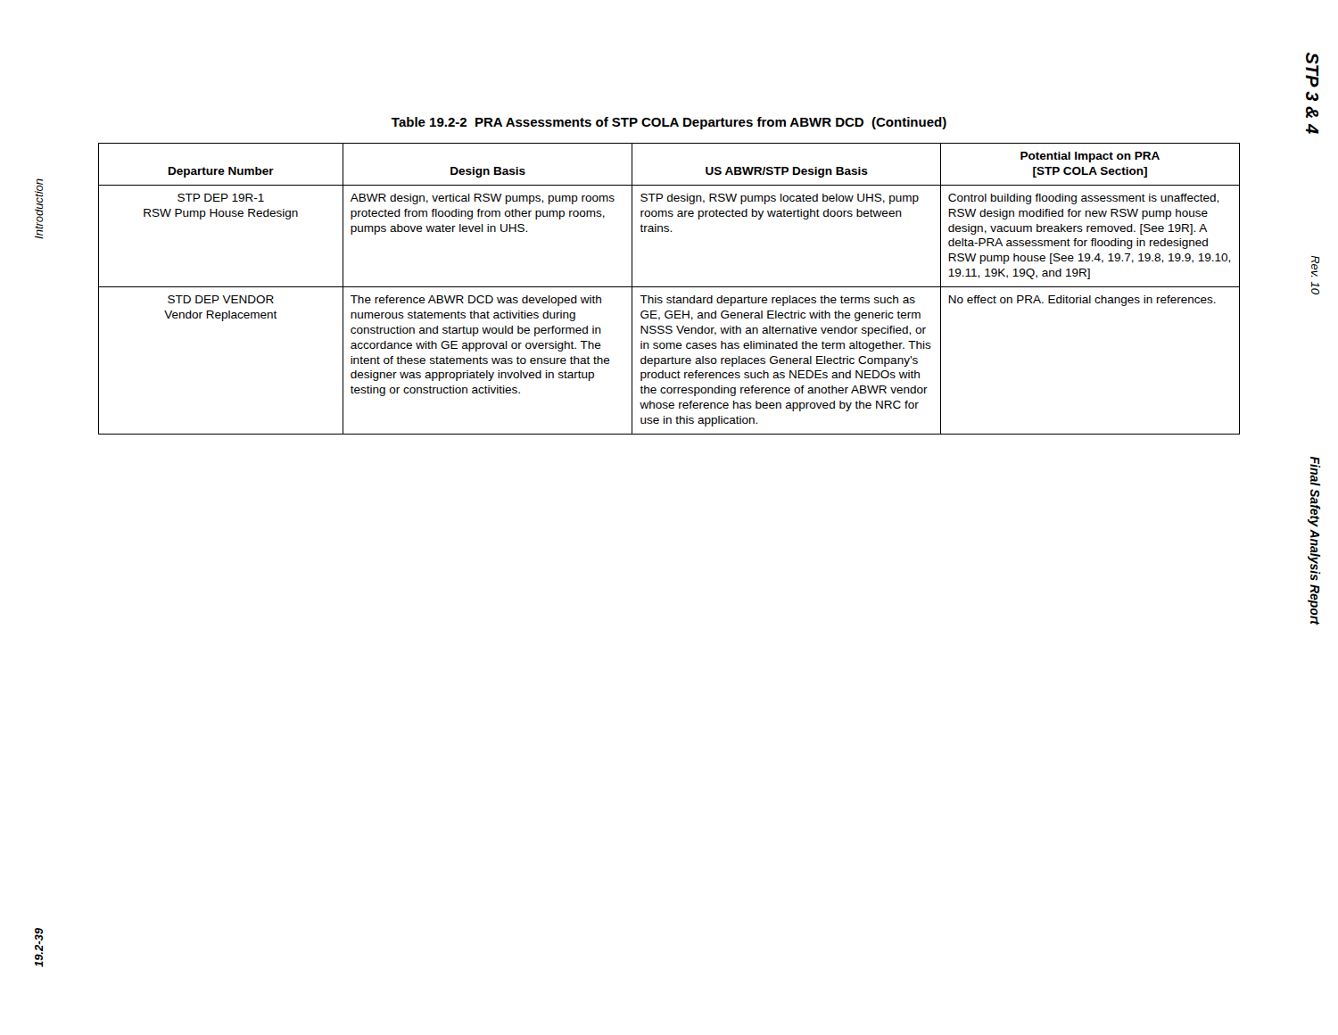Introduction
19.2-39
STP 3 & 4
Rev. 10
Final Safety Analysis Report
Table 19.2-2 PRA Assessments of STP COLA Departures from ABWR DCD (Continued)
| Departure Number | Design Basis | US ABWR/STP Design Basis | Potential Impact on PRA [STP COLA Section] |
| --- | --- | --- | --- |
| STP DEP 19R-1 RSW Pump House Redesign | ABWR design, vertical RSW pumps, pump rooms protected from flooding from other pump rooms, pumps above water level in UHS. | STP design, RSW pumps located below UHS, pump rooms are protected by watertight doors between trains. | Control building flooding assessment is unaffected, RSW design modified for new RSW pump house design, vacuum breakers removed. [See 19R]. A delta-PRA assessment for flooding in redesigned RSW pump house [See 19.4, 19.7, 19.8, 19.9, 19.10, 19.11, 19K, 19Q, and 19R] |
| STD DEP VENDOR Vendor Replacement | The reference ABWR DCD was developed with numerous statements that activities during construction and startup would be performed in accordance with GE approval or oversight. The intent of these statements was to ensure that the designer was appropriately involved in startup testing or construction activities. | This standard departure replaces the terms such as GE, GEH, and General Electric with the generic term NSSS Vendor, with an alternative vendor specified, or in some cases has eliminated the term altogether. This departure also replaces General Electric Company's product references such as NEDEs and NEDOs with the corresponding reference of another ABWR vendor whose reference has been approved by the NRC for use in this application. | No effect on PRA. Editorial changes in references. |